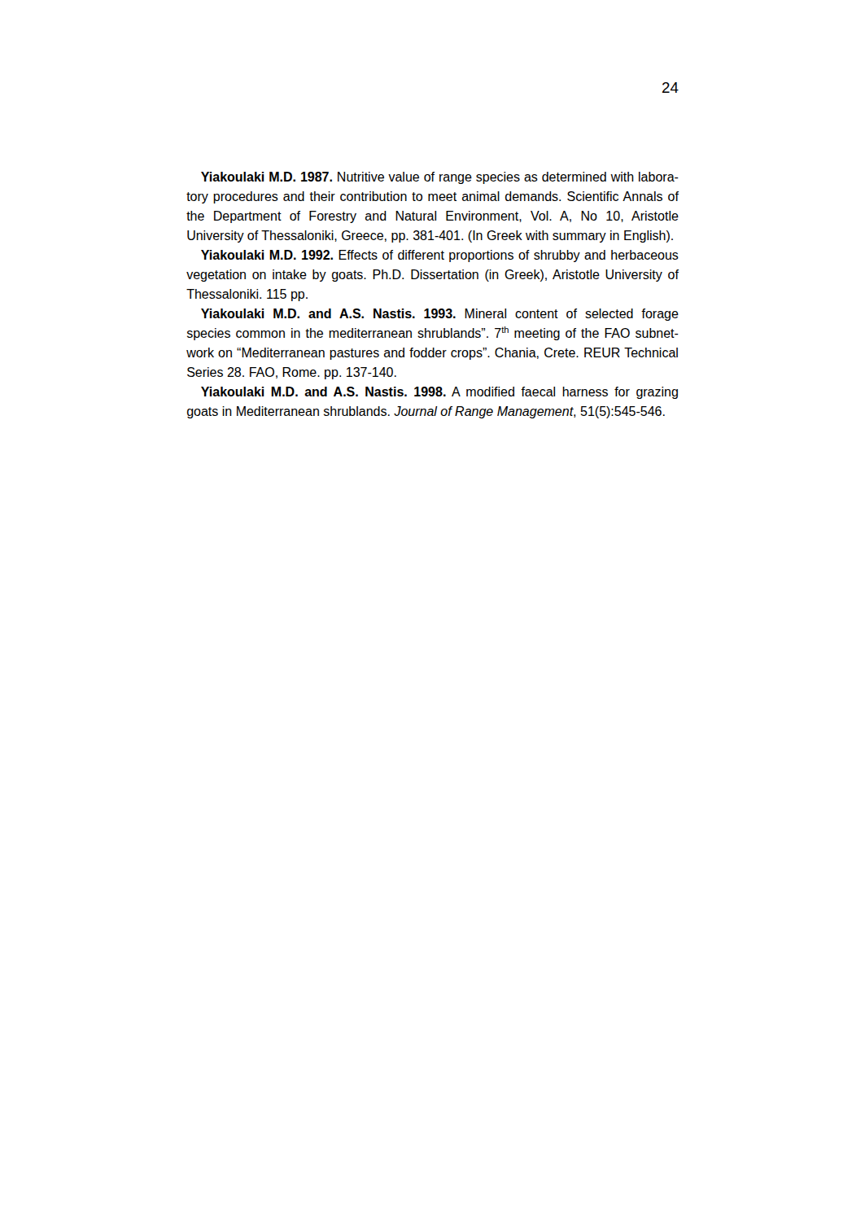24
Yiakoulaki M.D. 1987. Nutritive value of range species as determined with laboratory procedures and their contribution to meet animal demands. Scientific Annals of the Department of Forestry and Natural Environment, Vol. A, No 10, Aristotle University of Thessaloniki, Greece, pp. 381-401. (In Greek with summary in English).
Yiakoulaki M.D. 1992. Effects of different proportions of shrubby and herbaceous vegetation on intake by goats. Ph.D. Dissertation (in Greek), Aristotle University of Thessaloniki. 115 pp.
Yiakoulaki M.D. and A.S. Nastis. 1993. Mineral content of selected forage species common in the mediterranean shrublands”. 7th meeting of the FAO subnetwork on “Mediterranean pastures and fodder crops”. Chania, Crete. REUR Technical Series 28. FAO, Rome. pp. 137-140.
Yiakoulaki M.D. and A.S. Nastis. 1998. A modified faecal harness for grazing goats in Mediterranean shrublands. Journal of Range Management, 51(5):545-546.